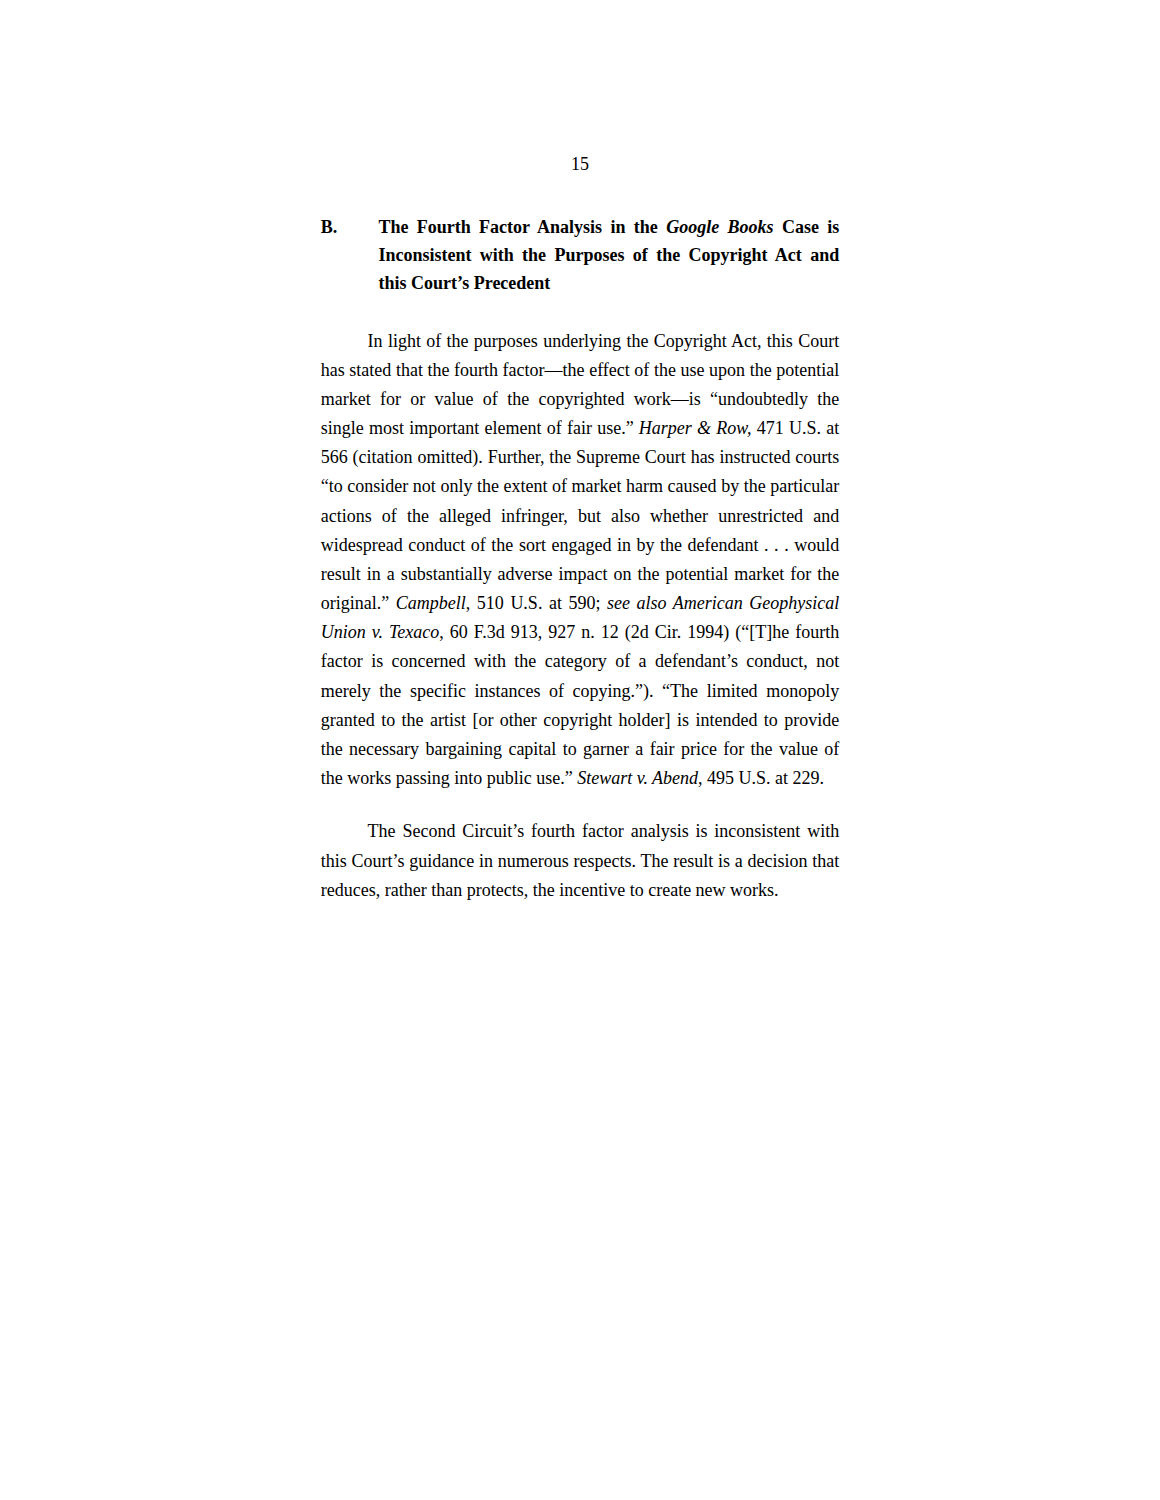15
B. The Fourth Factor Analysis in the Google Books Case is Inconsistent with the Purposes of the Copyright Act and this Court’s Precedent
In light of the purposes underlying the Copyright Act, this Court has stated that the fourth factor—the effect of the use upon the potential market for or value of the copyrighted work—is “undoubtedly the single most important element of fair use.” Harper & Row, 471 U.S. at 566 (citation omitted). Further, the Supreme Court has instructed courts “to consider not only the extent of market harm caused by the particular actions of the alleged infringer, but also whether unrestricted and widespread conduct of the sort engaged in by the defendant . . . would result in a substantially adverse impact on the potential market for the original.” Campbell, 510 U.S. at 590; see also American Geophysical Union v. Texaco, 60 F.3d 913, 927 n. 12 (2d Cir. 1994) (“[T]he fourth factor is concerned with the category of a defendant’s conduct, not merely the specific instances of copying.”). “The limited monopoly granted to the artist [or other copyright holder] is intended to provide the necessary bargaining capital to garner a fair price for the value of the works passing into public use.” Stewart v. Abend, 495 U.S. at 229.
The Second Circuit’s fourth factor analysis is inconsistent with this Court’s guidance in numerous respects. The result is a decision that reduces, rather than protects, the incentive to create new works.